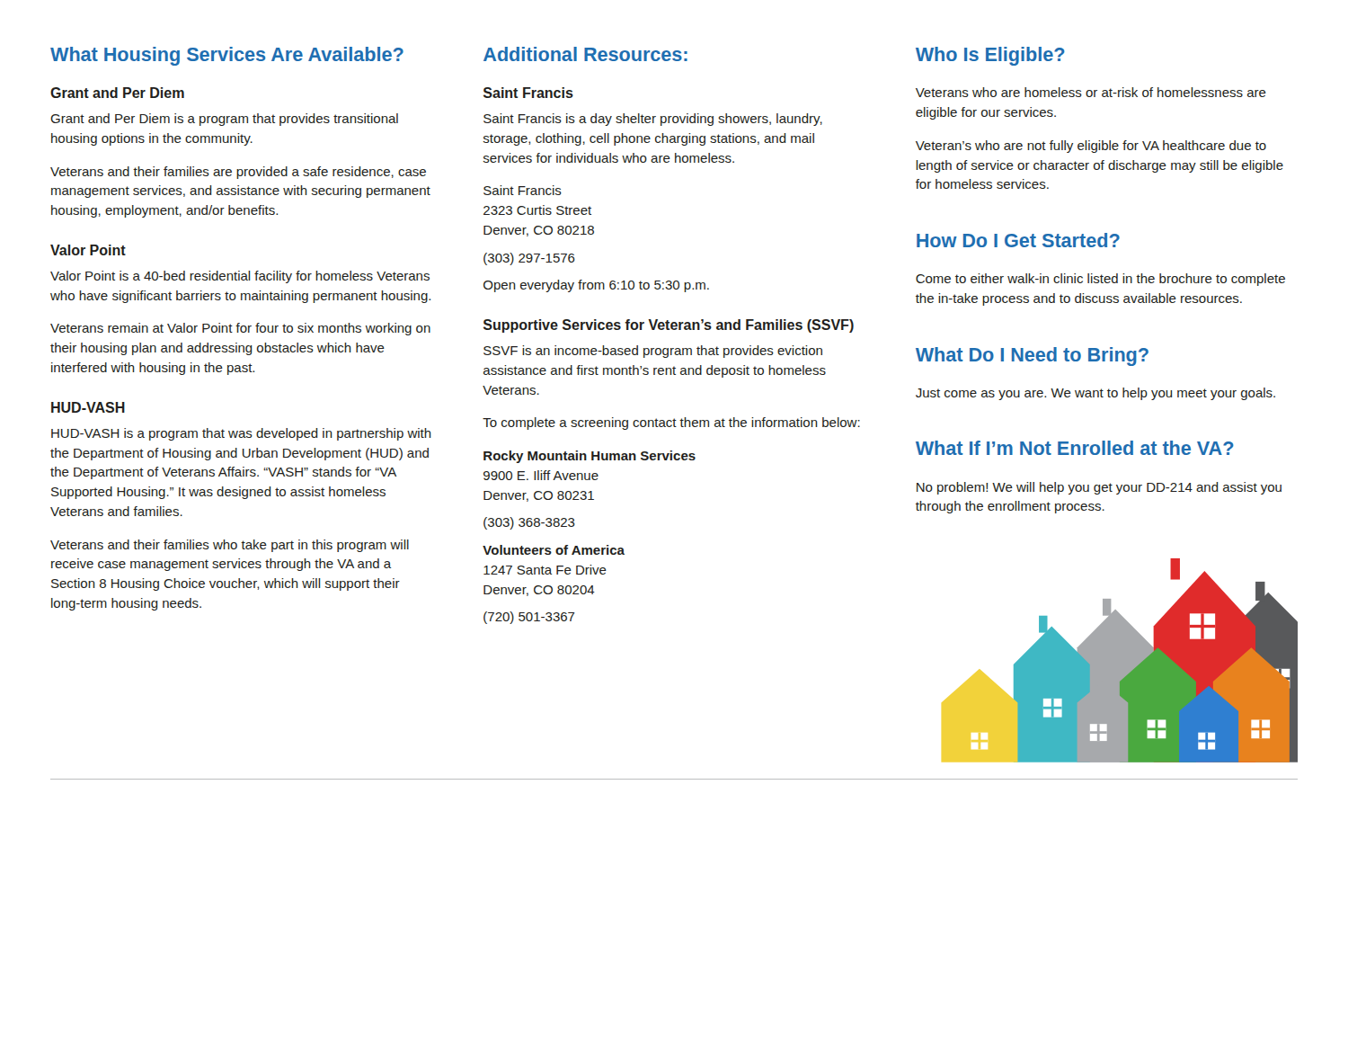What Housing Services Are Available?
Grant and Per Diem
Grant and Per Diem is a program that provides transitional housing options in the community.
Veterans and their families are provided a safe residence, case management services, and assistance with securing permanent housing, employment, and/or benefits.
Valor Point
Valor Point is a 40-bed residential facility for homeless Veterans who have significant barriers to maintaining permanent housing.
Veterans remain at Valor Point for four to six months working on their housing plan and addressing obstacles which have interfered with housing in the past.
HUD-VASH
HUD-VASH is a program that was developed in partnership with the Department of Housing and Urban Development (HUD) and the Department of Veterans Affairs. “VASH” stands for “VA Supported Housing.” It was designed to assist homeless Veterans and families.
Veterans and their families who take part in this program will receive case management services through the VA and a Section 8 Housing Choice voucher, which will support their long-term housing needs.
Additional Resources:
Saint Francis
Saint Francis is a day shelter providing showers, laundry, storage, clothing, cell phone charging stations, and mail services for individuals who are homeless.
Saint Francis
2323 Curtis Street
Denver, CO 80218
(303) 297-1576
Open everyday from 6:10 to 5:30 p.m.
Supportive Services for Veteran’s and Families (SSVF)
SSVF is an income-based program that provides eviction assistance and first month’s rent and deposit to homeless Veterans.
To complete a screening contact them at the information below:
Rocky Mountain Human Services
9900 E. Iliff Avenue
Denver, CO 80231
(303) 368-3823
Volunteers of America
1247 Santa Fe Drive
Denver, CO 80204
(720) 501-3367
Who Is Eligible?
Veterans who are homeless or at-risk of homelessness are eligible for our services.
Veteran’s who are not fully eligible for VA healthcare due to length of service or character of discharge may still be eligible for homeless services.
How Do I Get Started?
Come to either walk-in clinic listed in the brochure to complete the in-take process and to discuss available resources.
What Do I Need to Bring?
Just come as you are. We want to help you meet your goals.
What If I’m Not Enrolled at the VA?
No problem! We will help you get your DD-214 and assist you through the enrollment process.